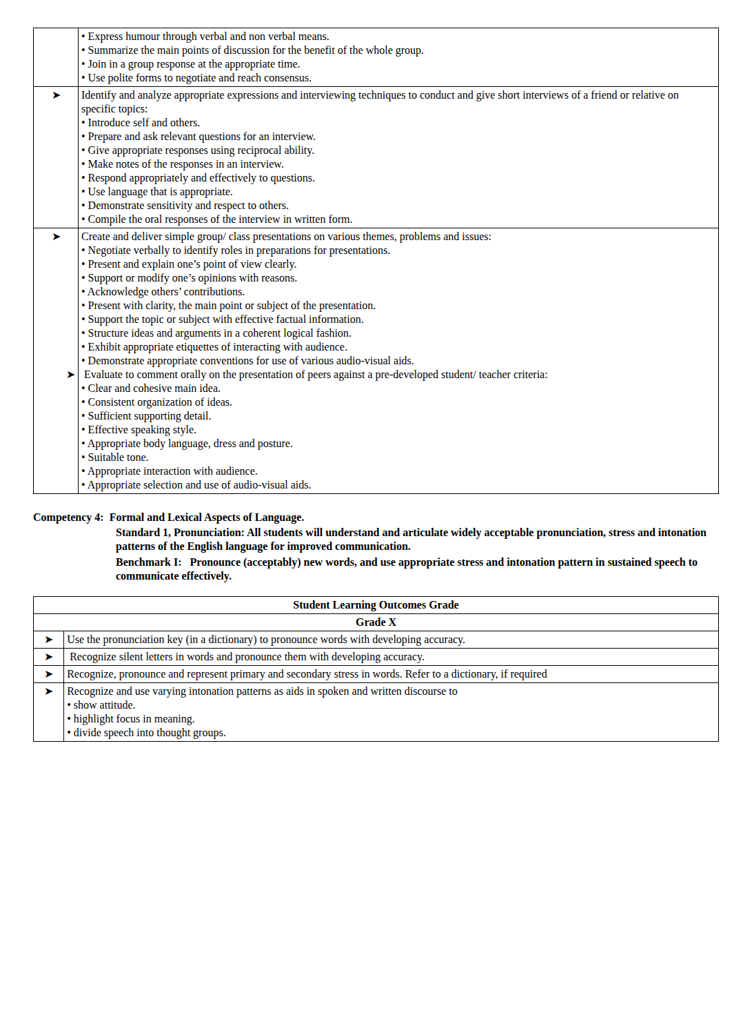| | Express humour through verbal and non verbal means. Summarize the main points of discussion for the benefit of the whole group. Join in a group response at the appropriate time. Use polite forms to negotiate and reach consensus. |
| ➤ | Identify and analyze appropriate expressions and interviewing techniques to conduct and give short interviews of a friend or relative on specific topics: Introduce self and others. Prepare and ask relevant questions for an interview. Give appropriate responses using reciprocal ability. Make notes of the responses in an interview. Respond appropriately and effectively to questions. Use language that is appropriate. Demonstrate sensitivity and respect to others. Compile the oral responses of the interview in written form. |
| ➤ | Create and deliver simple group/ class presentations on various themes, problems and issues: Negotiate verbally to identify roles in preparations for presentations. Present and explain one’s point of view clearly. Support or modify one’s opinions with reasons. Acknowledge others’ contributions. Present with clarity, the main point or subject of the presentation. Support the topic or subject with effective factual information. Structure ideas and arguments in a coherent logical fashion. Exhibit appropriate etiquettes of interacting with audience. Demonstrate appropriate conventions for use of various audio-visual aids. ➤ Evaluate to comment orally on the presentation of peers against a pre-developed student/ teacher criteria: Clear and cohesive main idea. Consistent organization of ideas. Sufficient supporting detail. Effective speaking style. Appropriate body language, dress and posture. Suitable tone. Appropriate interaction with audience. Appropriate selection and use of audio-visual aids. |
Competency 4: Formal and Lexical Aspects of Language.
Standard 1, Pronunciation: All students will understand and articulate widely acceptable pronunciation, stress and intonation patterns of the English language for improved communication.
Benchmark I: Pronounce (acceptably) new words, and use appropriate stress and intonation pattern in sustained speech to communicate effectively.
| Student Learning Outcomes Grade |
| --- |
| Grade X |
| ➤ | Use the pronunciation key (in a dictionary) to pronounce words with developing accuracy. |
| ➤ | Recognize silent letters in words and pronounce them with developing accuracy. |
| ➤ | Recognize, pronounce and represent primary and secondary stress in words. Refer to a dictionary, if required |
| ➤ | Recognize and use varying intonation patterns as aids in spoken and written discourse to show attitude. highlight focus in meaning. divide speech into thought groups. |